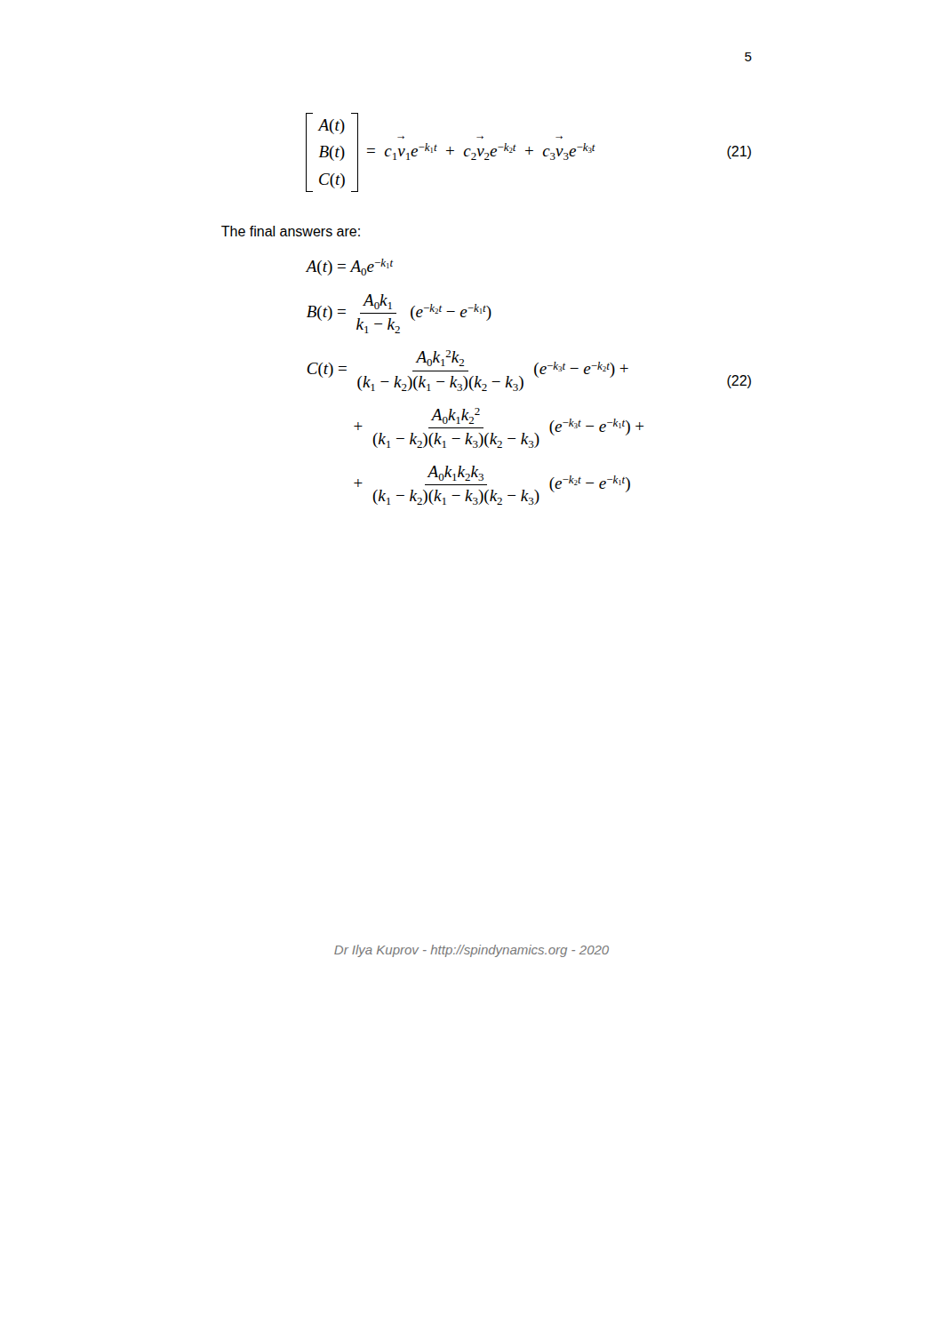5
A(t) B(t) C(t) = c1v1e−k1t + c2v2e−k2t + c3v3e−k3t
(21)
The final answers are:
A(t) = A0e−k1t
B(t) = A0k1 k1 − k2 (e−k2t − e−k1t)
C(t) = A0k12k2 (k1 − k2)(k1 − k3)(k2 − k3) (e−k3t − e−k2t) +
+ A0k1k22 (k1 − k2)(k1 − k3)(k2 − k3) (e−k3t − e−k1t) +
+ A0k1k2k3 (k1 − k2)(k1 − k3)(k2 − k3) (e−k2t − e−k1t)
(22)
Dr Ilya Kuprov - http://spindynamics.org - 2020